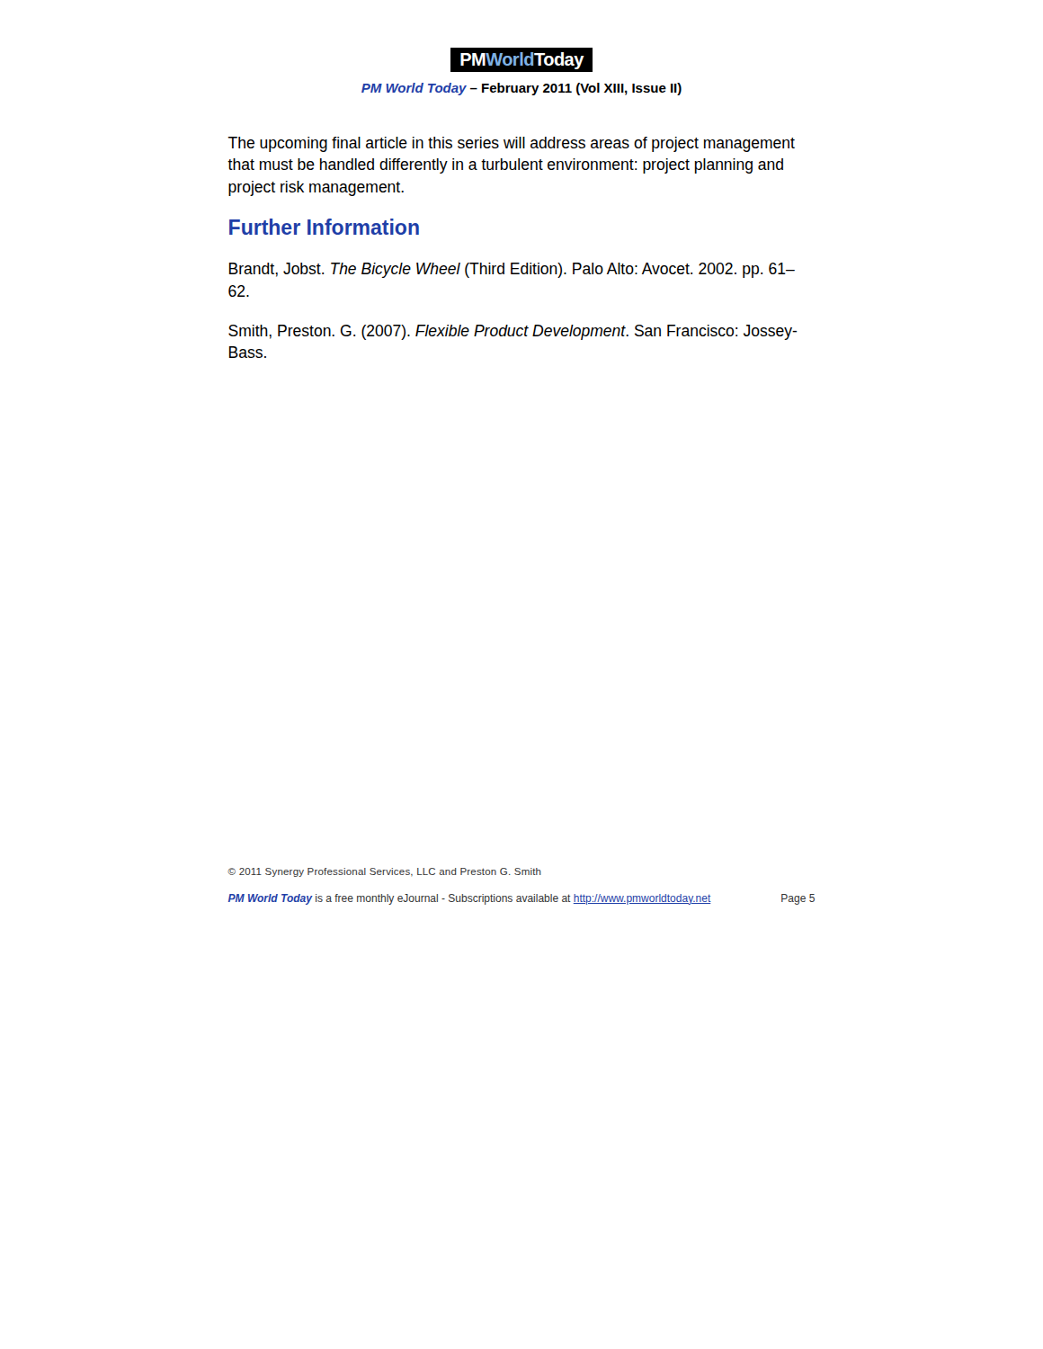PM World Today
PM World Today – February 2011 (Vol XIII, Issue II)
The upcoming final article in this series will address areas of project management that must be handled differently in a turbulent environment: project planning and project risk management.
Further Information
Brandt, Jobst. The Bicycle Wheel (Third Edition). Palo Alto: Avocet. 2002. pp. 61–62.
Smith, Preston. G. (2007). Flexible Product Development. San Francisco: Jossey-Bass.
© 2011 Synergy Professional Services, LLC and Preston G. Smith
PM World Today is a free monthly eJournal - Subscriptions available at http://www.pmworldtoday.net
Page 5